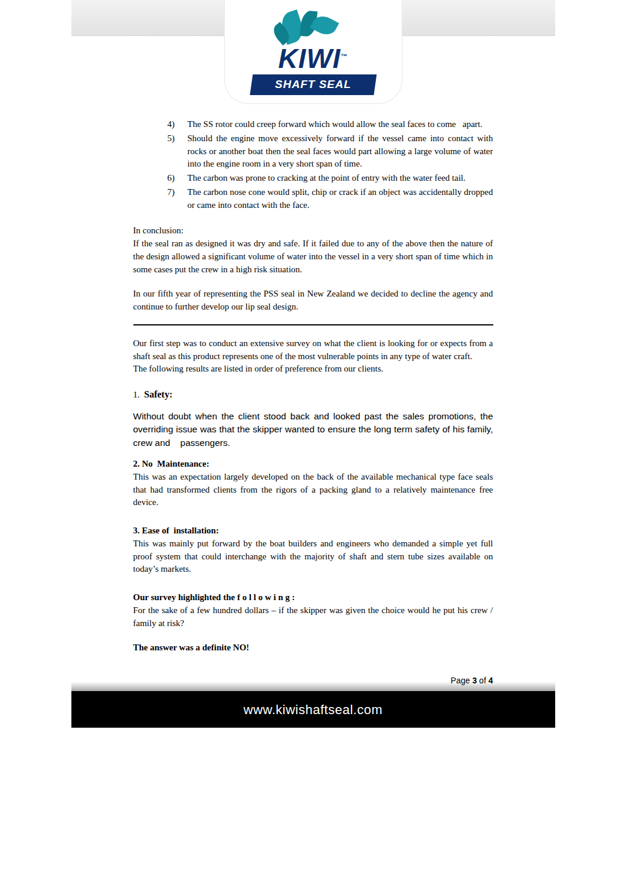KIWI™
SHAFT SEAL
4) The SS rotor could creep forward which would allow the seal faces to come apart.
5) Should the engine move excessively forward if the vessel came into contact with rocks or another boat then the seal faces would part allowing a large volume of water into the engine room in a very short span of time.
6) The carbon was prone to cracking at the point of entry with the water feed tail.
7) The carbon nose cone would split, chip or crack if an object was accidentally dropped or came into contact with the face.
In conclusion:
If the seal ran as designed it was dry and safe. If it failed due to any of the above then the nature of the design allowed a significant volume of water into the vessel in a very short span of time which in some cases put the crew in a high risk situation.
In our fifth year of representing the PSS seal in New Zealand we decided to decline the agency and continue to further develop our lip seal design.
Our first step was to conduct an extensive survey on what the client is looking for or expects from a shaft seal as this product represents one of the most vulnerable points in any type of water craft.
The following results are listed in order of preference from our clients.
1. Safety:
Without doubt when the client stood back and looked past the sales promotions, the overriding issue was that the skipper wanted to ensure the long term safety of his family, crew and passengers.
2. No Maintenance:
This was an expectation largely developed on the back of the available mechanical type face seals that had transformed clients from the rigors of a packing gland to a relatively maintenance free device.
3. Ease of installation:
This was mainly put forward by the boat builders and engineers who demanded a simple yet full proof system that could interchange with the majority of shaft and stern tube sizes available on today’s markets.
Our survey highlighted the f o l l o w i n g :
For the sake of a few hundred dollars – if the skipper was given the choice would he put his crew / family at risk?
The answer was a definite NO!
Page 3 of 4
www.kiwishaftseal.com